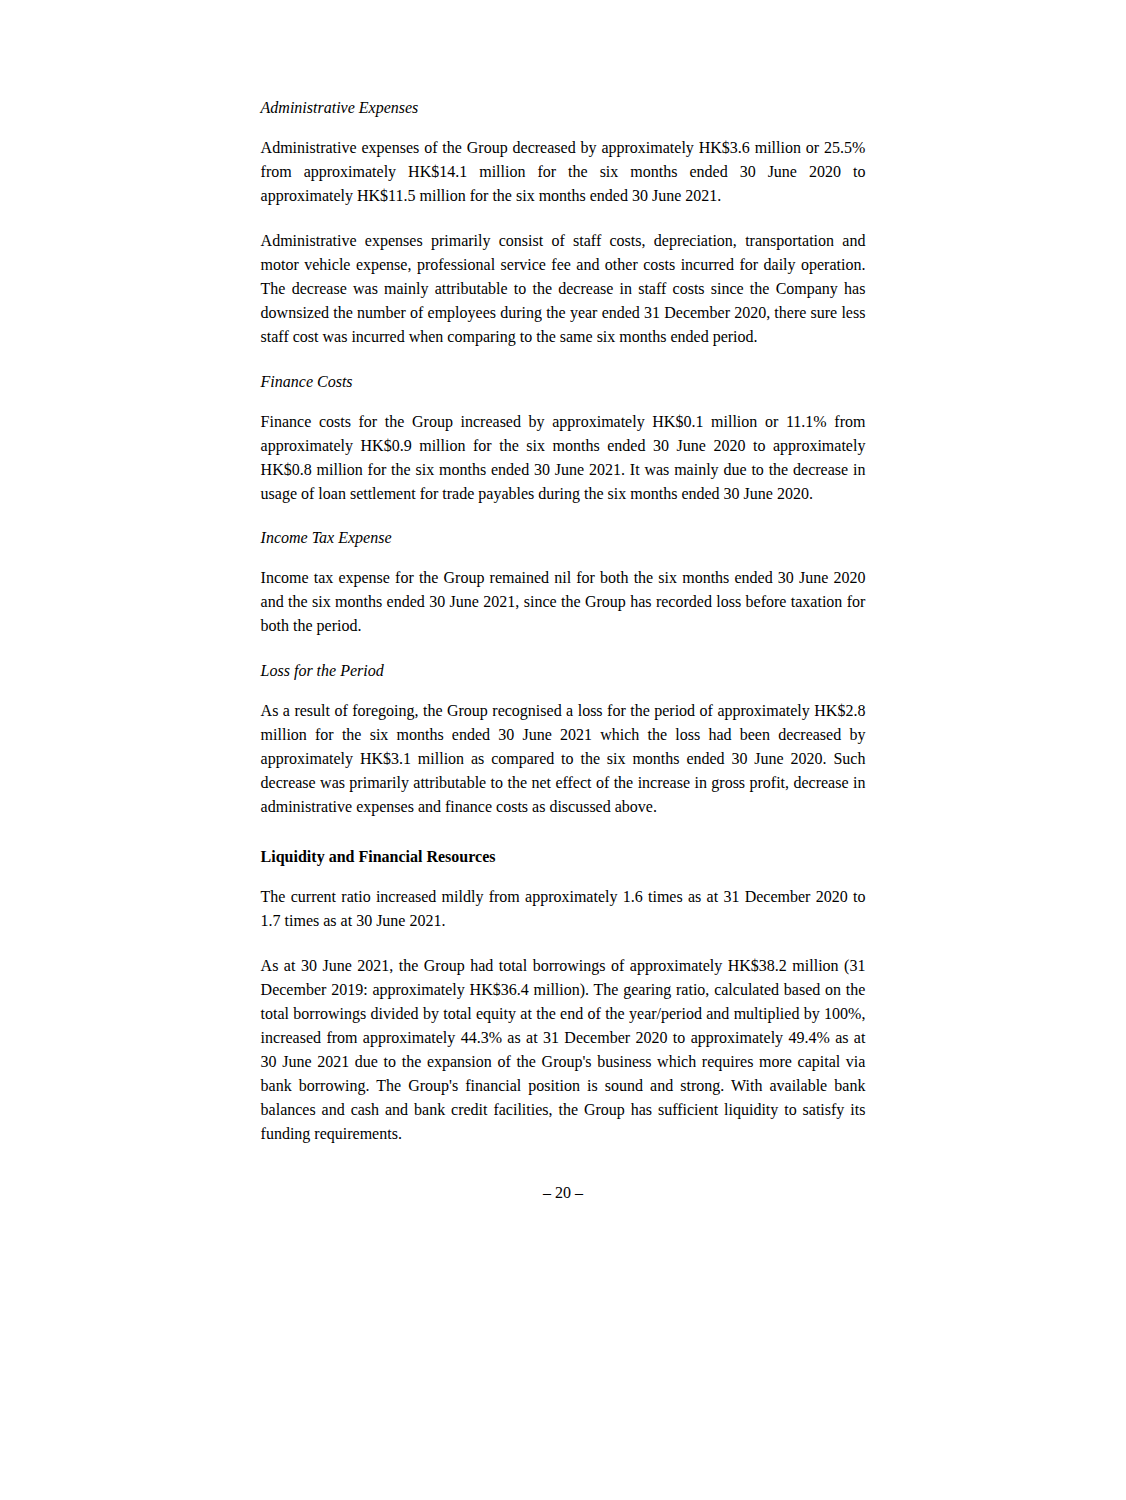Administrative Expenses
Administrative expenses of the Group decreased by approximately HK$3.6 million or 25.5% from approximately HK$14.1 million for the six months ended 30 June 2020 to approximately HK$11.5 million for the six months ended 30 June 2021.
Administrative expenses primarily consist of staff costs, depreciation, transportation and motor vehicle expense, professional service fee and other costs incurred for daily operation. The decrease was mainly attributable to the decrease in staff costs since the Company has downsized the number of employees during the year ended 31 December 2020, there sure less staff cost was incurred when comparing to the same six months ended period.
Finance Costs
Finance costs for the Group increased by approximately HK$0.1 million or 11.1% from approximately HK$0.9 million for the six months ended 30 June 2020 to approximately HK$0.8 million for the six months ended 30 June 2021. It was mainly due to the decrease in usage of loan settlement for trade payables during the six months ended 30 June 2020.
Income Tax Expense
Income tax expense for the Group remained nil for both the six months ended 30 June 2020 and the six months ended 30 June 2021, since the Group has recorded loss before taxation for both the period.
Loss for the Period
As a result of foregoing, the Group recognised a loss for the period of approximately HK$2.8 million for the six months ended 30 June 2021 which the loss had been decreased by approximately HK$3.1 million as compared to the six months ended 30 June 2020. Such decrease was primarily attributable to the net effect of the increase in gross profit, decrease in administrative expenses and finance costs as discussed above.
Liquidity and Financial Resources
The current ratio increased mildly from approximately 1.6 times as at 31 December 2020 to 1.7 times as at 30 June 2021.
As at 30 June 2021, the Group had total borrowings of approximately HK$38.2 million (31 December 2019: approximately HK$36.4 million). The gearing ratio, calculated based on the total borrowings divided by total equity at the end of the year/period and multiplied by 100%, increased from approximately 44.3% as at 31 December 2020 to approximately 49.4% as at 30 June 2021 due to the expansion of the Group's business which requires more capital via bank borrowing. The Group's financial position is sound and strong. With available bank balances and cash and bank credit facilities, the Group has sufficient liquidity to satisfy its funding requirements.
– 20 –